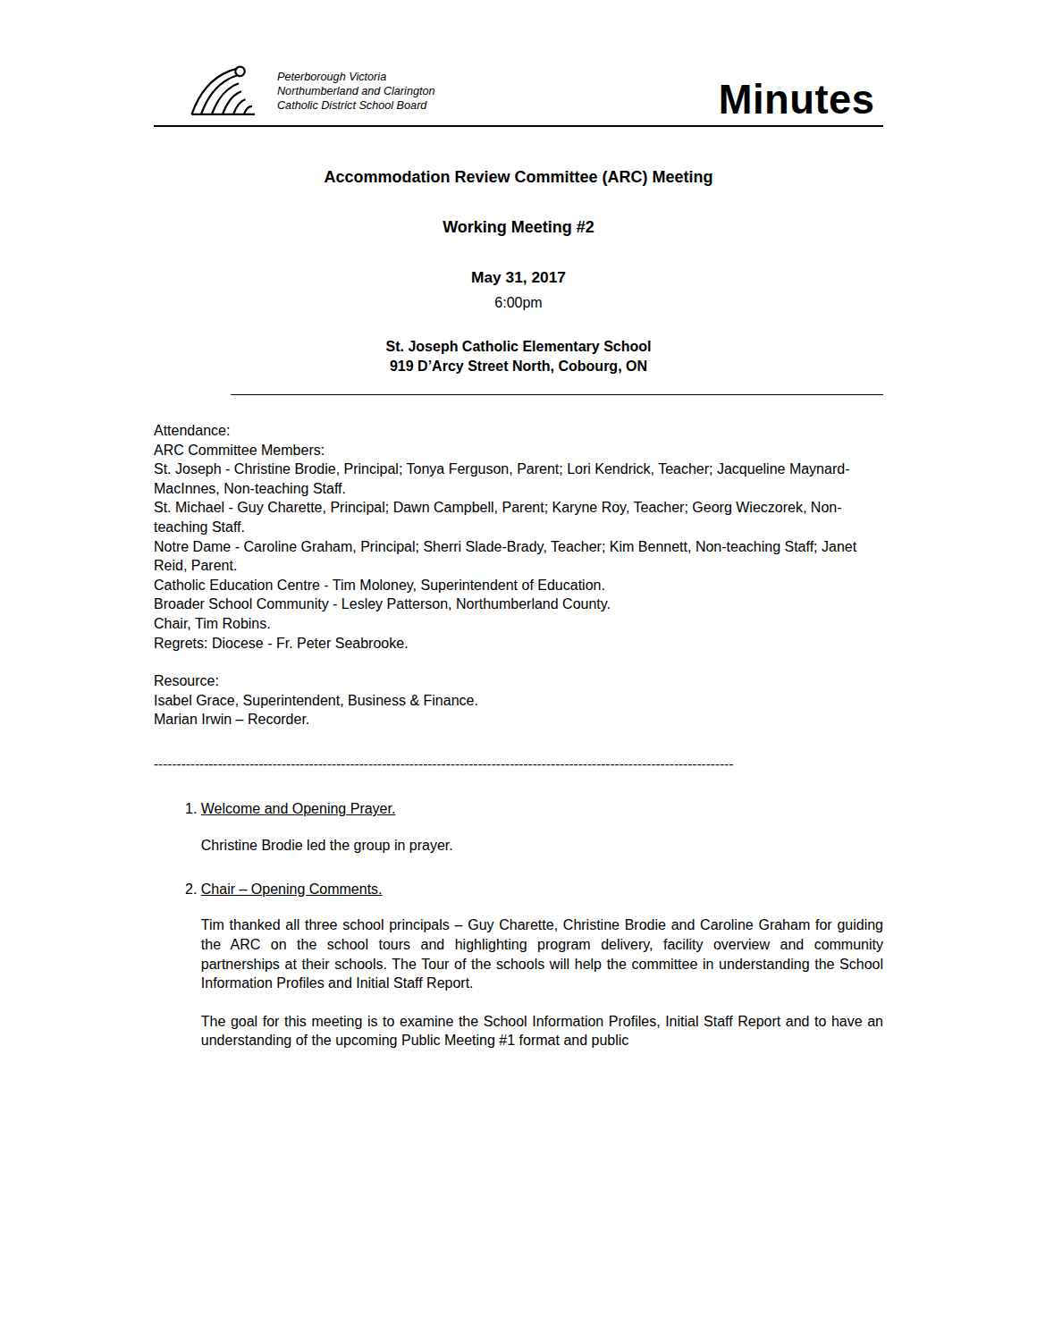Peterborough Victoria
Northumberland and Clarington
Catholic District School Board
Minutes
Accommodation Review Committee (ARC) Meeting
Working Meeting #2
May 31, 2017
6:00pm
St. Joseph Catholic Elementary School
919 D’Arcy Street North, Cobourg, ON
Attendance:
ARC Committee Members:
St. Joseph - Christine Brodie, Principal; Tonya Ferguson, Parent; Lori Kendrick, Teacher; Jacqueline Maynard-MacInnes, Non-teaching Staff.
St. Michael - Guy Charette, Principal; Dawn Campbell, Parent; Karyne Roy, Teacher; Georg Wieczorek, Non-teaching Staff.
Notre Dame - Caroline Graham, Principal; Sherri Slade-Brady, Teacher; Kim Bennett, Non-teaching Staff; Janet Reid, Parent.
Catholic Education Centre - Tim Moloney, Superintendent of Education.
Broader School Community - Lesley Patterson, Northumberland County.
Chair, Tim Robins.
Regrets: Diocese - Fr. Peter Seabrooke.
Resource:
Isabel Grace, Superintendent, Business & Finance.
Marian Irwin – Recorder.
-------------------------------------------------------------------------------------------------------------------------------
Welcome and Opening Prayer.
Christine Brodie led the group in prayer.
Chair – Opening Comments.
Tim thanked all three school principals – Guy Charette, Christine Brodie and Caroline Graham for guiding the ARC on the school tours and highlighting program delivery, facility overview and community partnerships at their schools. The Tour of the schools will help the committee in understanding the School Information Profiles and Initial Staff Report.
The goal for this meeting is to examine the School Information Profiles, Initial Staff Report and to have an understanding of the upcoming Public Meeting #1 format and public